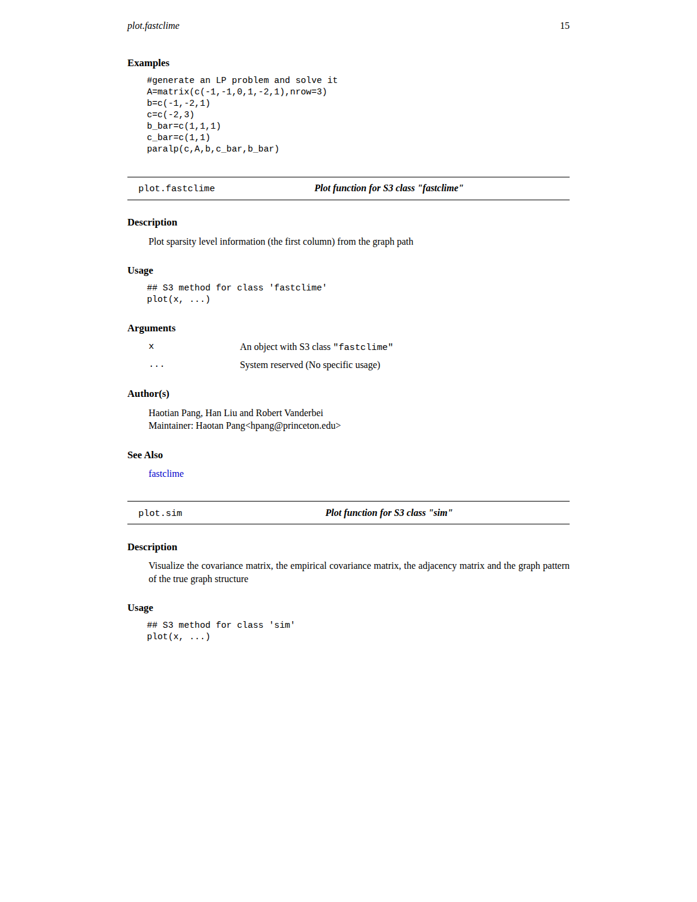plot.fastclime 15
Examples
#generate an LP problem and solve it
A=matrix(c(-1,-1,0,1,-2,1),nrow=3)
b=c(-1,-2,1)
c=c(-2,3)
b_bar=c(1,1,1)
c_bar=c(1,1)
paralp(c,A,b,c_bar,b_bar)
plot.fastclime Plot function for S3 class "fastclime"
Description
Plot sparsity level information (the first column) from the graph path
Usage
## S3 method for class 'fastclime'
plot(x, ...)
Arguments
x
An object with S3 class "fastclime"
...
System reserved (No specific usage)
Author(s)
Haotian Pang, Han Liu and Robert Vanderbei
Maintainer: Haotan Pang<hpang@princeton.edu>
See Also
fastclime
plot.sim Plot function for S3 class "sim"
Description
Visualize the covariance matrix, the empirical covariance matrix, the adjacency matrix and the graph pattern of the true graph structure
Usage
## S3 method for class 'sim'
plot(x, ...)